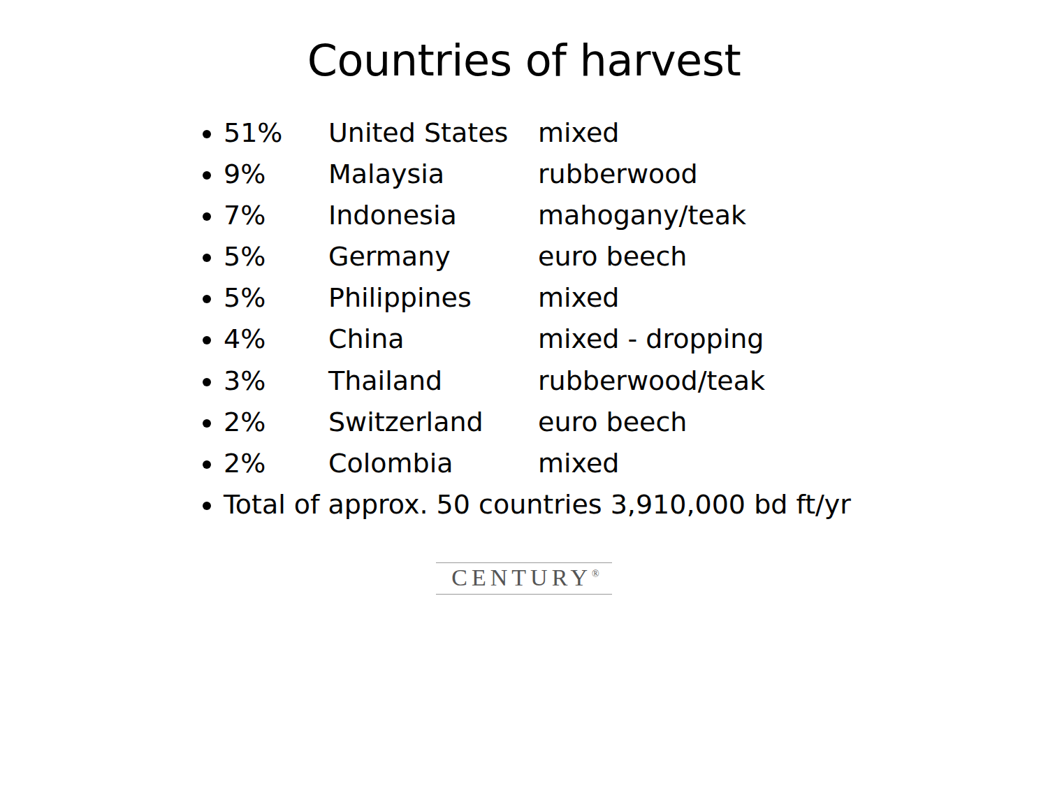Countries of harvest
51% United States mixed
9% Malaysia rubberwood
7% Indonesia mahogany/teak
5% Germany euro beech
5% Philippines mixed
4% China mixed - dropping
3% Thailand rubberwood/teak
2% Switzerland euro beech
2% Colombia mixed
Total of approx. 50 countries 3,910,000 bd ft/yr
CENTURY®